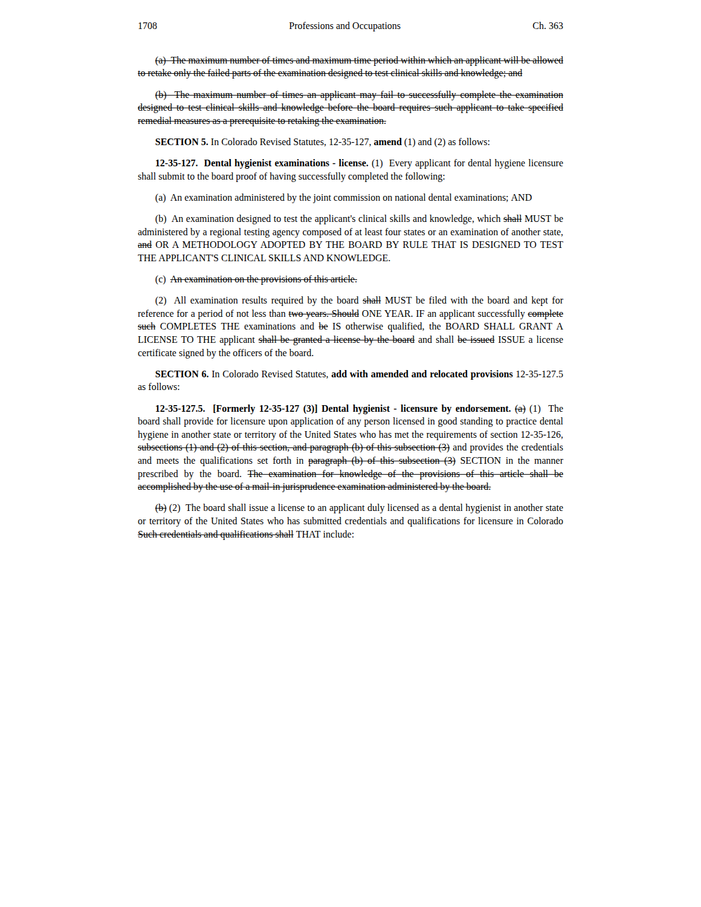1708 Professions and Occupations Ch. 363
(a) The maximum number of times and maximum time period within which an applicant will be allowed to retake only the failed parts of the examination designed to test clinical skills and knowledge; and
(b) The maximum number of times an applicant may fail to successfully complete the examination designed to test clinical skills and knowledge before the board requires such applicant to take specified remedial measures as a prerequisite to retaking the examination.
SECTION 5. In Colorado Revised Statutes, 12-35-127, amend (1) and (2) as follows:
12-35-127. Dental hygienist examinations - license. (1) Every applicant for dental hygiene licensure shall submit to the board proof of having successfully completed the following:
(a) An examination administered by the joint commission on national dental examinations; AND
(b) An examination designed to test the applicant's clinical skills and knowledge, which shall MUST be administered by a regional testing agency composed of at least four states or an examination of another state, and OR A METHODOLOGY ADOPTED BY THE BOARD BY RULE THAT IS DESIGNED TO TEST THE APPLICANT'S CLINICAL SKILLS AND KNOWLEDGE.
(c) An examination on the provisions of this article.
(2) All examination results required by the board shall MUST be filed with the board and kept for reference for a period of not less than two years. Should ONE YEAR. IF an applicant successfully complete such COMPLETES THE examinations and be IS otherwise qualified, the BOARD SHALL GRANT A LICENSE TO THE applicant shall be granted a license by the board and shall be issued ISSUE a license certificate signed by the officers of the board.
SECTION 6. In Colorado Revised Statutes, add with amended and relocated provisions 12-35-127.5 as follows:
12-35-127.5. [Formerly 12-35-127 (3)] Dental hygienist - licensure by endorsement. (a) (1) The board shall provide for licensure upon application of any person licensed in good standing to practice dental hygiene in another state or territory of the United States who has met the requirements of section 12-35-126, subsections (1) and (2) of this section, and paragraph (b) of this subsection (3) and provides the credentials and meets the qualifications set forth in paragraph (b) of this subsection (3) SECTION in the manner prescribed by the board. The examination for knowledge of the provisions of this article shall be accomplished by the use of a mail-in jurisprudence examination administered by the board.
(b) (2) The board shall issue a license to an applicant duly licensed as a dental hygienist in another state or territory of the United States who has submitted credentials and qualifications for licensure in Colorado Such credentials and qualifications shall THAT include: